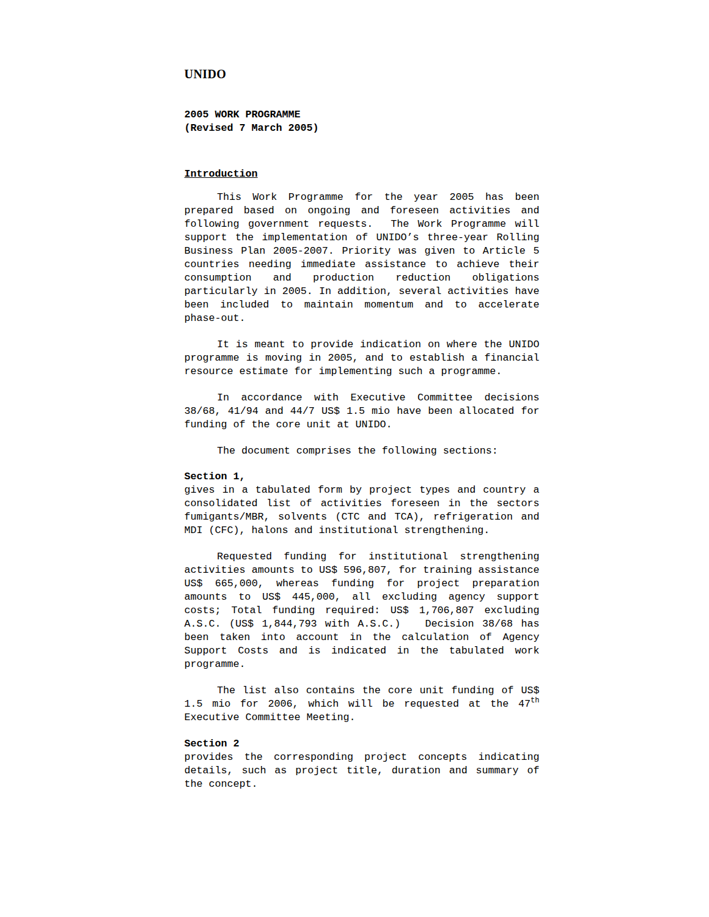UNIDO
2005 WORK PROGRAMME
(Revised 7 March 2005)
Introduction
This Work Programme for the year 2005 has been prepared based on ongoing and foreseen activities and following government requests. The Work Programme will support the implementation of UNIDO’s three-year Rolling Business Plan 2005-2007. Priority was given to Article 5 countries needing immediate assistance to achieve their consumption and production reduction obligations particularly in 2005. In addition, several activities have been included to maintain momentum and to accelerate phase-out.
It is meant to provide indication on where the UNIDO programme is moving in 2005, and to establish a financial resource estimate for implementing such a programme.
In accordance with Executive Committee decisions 38/68, 41/94 and 44/7 US$ 1.5 mio have been allocated for funding of the core unit at UNIDO.
The document comprises the following sections:
Section 1,
gives in a tabulated form by project types and country a consolidated list of activities foreseen in the sectors fumigants/MBR, solvents (CTC and TCA), refrigeration and MDI (CFC), halons and institutional strengthening.
Requested funding for institutional strengthening activities amounts to US$ 596,807, for training assistance US$ 665,000, whereas funding for project preparation amounts to US$ 445,000, all excluding agency support costs; Total funding required: US$ 1,706,807 excluding A.S.C. (US$ 1,844,793 with A.S.C.) Decision 38/68 has been taken into account in the calculation of Agency Support Costs and is indicated in the tabulated work programme.
The list also contains the core unit funding of US$ 1.5 mio for 2006, which will be requested at the 47th Executive Committee Meeting.
Section 2
provides the corresponding project concepts indicating details, such as project title, duration and summary of the concept.